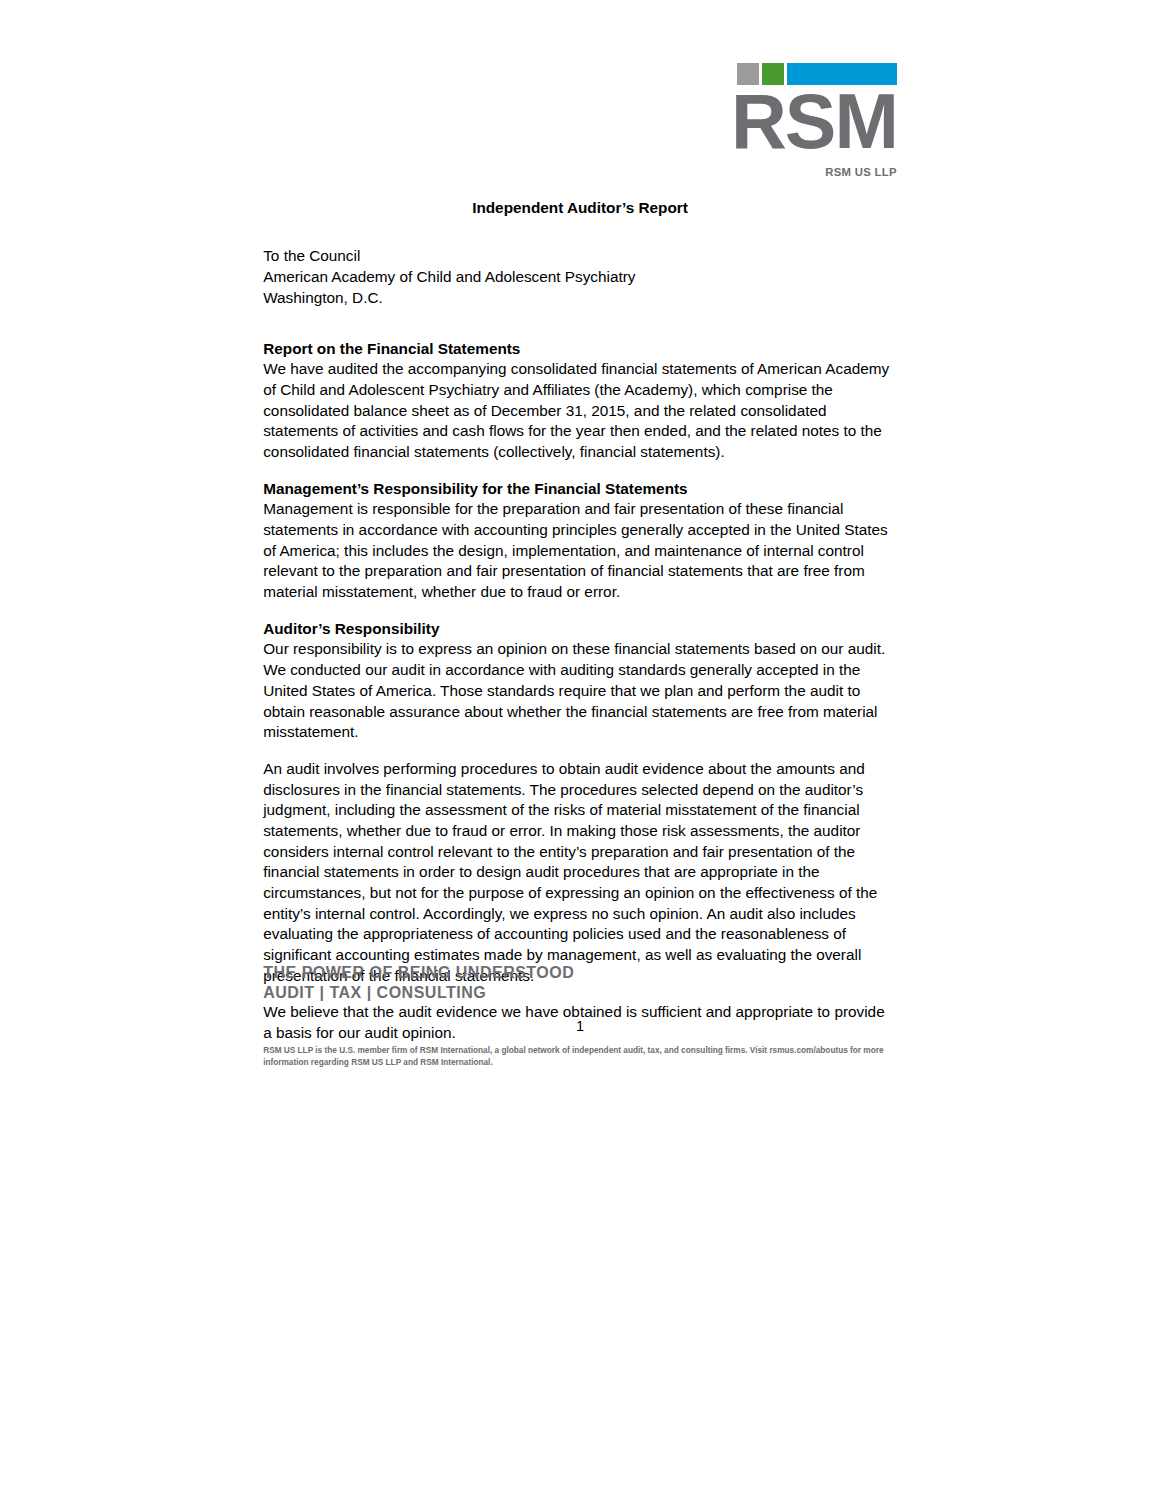RSM
RSM US LLP
Independent Auditor’s Report
To the Council
American Academy of Child and Adolescent Psychiatry
Washington, D.C.
Report on the Financial Statements
We have audited the accompanying consolidated financial statements of American Academy of Child and Adolescent Psychiatry and Affiliates (the Academy), which comprise the consolidated balance sheet as of December 31, 2015, and the related consolidated statements of activities and cash flows for the year then ended, and the related notes to the consolidated financial statements (collectively, financial statements).
Management’s Responsibility for the Financial Statements
Management is responsible for the preparation and fair presentation of these financial statements in accordance with accounting principles generally accepted in the United States of America; this includes the design, implementation, and maintenance of internal control relevant to the preparation and fair presentation of financial statements that are free from material misstatement, whether due to fraud or error.
Auditor’s Responsibility
Our responsibility is to express an opinion on these financial statements based on our audit. We conducted our audit in accordance with auditing standards generally accepted in the United States of America. Those standards require that we plan and perform the audit to obtain reasonable assurance about whether the financial statements are free from material misstatement.
An audit involves performing procedures to obtain audit evidence about the amounts and disclosures in the financial statements. The procedures selected depend on the auditor’s judgment, including the assessment of the risks of material misstatement of the financial statements, whether due to fraud or error. In making those risk assessments, the auditor considers internal control relevant to the entity’s preparation and fair presentation of the financial statements in order to design audit procedures that are appropriate in the circumstances, but not for the purpose of expressing an opinion on the effectiveness of the entity’s internal control. Accordingly, we express no such opinion. An audit also includes evaluating the appropriateness of accounting policies used and the reasonableness of significant accounting estimates made by management, as well as evaluating the overall presentation of the financial statements.
We believe that the audit evidence we have obtained is sufficient and appropriate to provide a basis for our audit opinion.
THE POWER OF BEING UNDERSTOOD
AUDIT | TAX | CONSULTING
1
RSM US LLP is the U.S. member firm of RSM International, a global network of independent audit, tax, and consulting firms. Visit rsmus.com/aboutus for more information regarding RSM US LLP and RSM International.